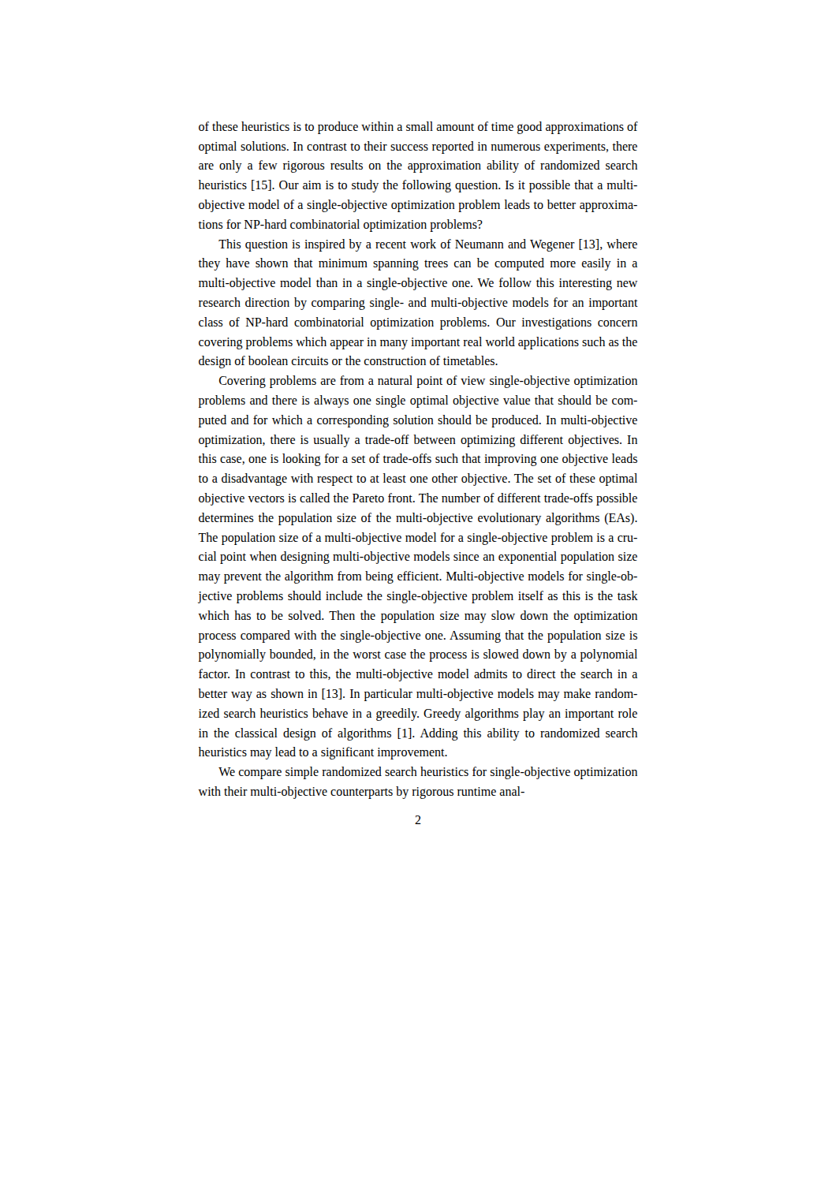of these heuristics is to produce within a small amount of time good approximations of optimal solutions. In contrast to their success reported in numerous experiments, there are only a few rigorous results on the approximation ability of randomized search heuristics [15]. Our aim is to study the following question. Is it possible that a multi-objective model of a single-objective optimization problem leads to better approximations for NP-hard combinatorial optimization problems?
This question is inspired by a recent work of Neumann and Wegener [13], where they have shown that minimum spanning trees can be computed more easily in a multi-objective model than in a single-objective one. We follow this interesting new research direction by comparing single- and multi-objective models for an important class of NP-hard combinatorial optimization problems. Our investigations concern covering problems which appear in many important real world applications such as the design of boolean circuits or the construction of timetables.
Covering problems are from a natural point of view single-objective optimization problems and there is always one single optimal objective value that should be computed and for which a corresponding solution should be produced. In multi-objective optimization, there is usually a trade-off between optimizing different objectives. In this case, one is looking for a set of trade-offs such that improving one objective leads to a disadvantage with respect to at least one other objective. The set of these optimal objective vectors is called the Pareto front. The number of different trade-offs possible determines the population size of the multi-objective evolutionary algorithms (EAs). The population size of a multi-objective model for a single-objective problem is a crucial point when designing multi-objective models since an exponential population size may prevent the algorithm from being efficient. Multi-objective models for single-objective problems should include the single-objective problem itself as this is the task which has to be solved. Then the population size may slow down the optimization process compared with the single-objective one. Assuming that the population size is polynomially bounded, in the worst case the process is slowed down by a polynomial factor. In contrast to this, the multi-objective model admits to direct the search in a better way as shown in [13]. In particular multi-objective models may make randomized search heuristics behave in a greedily. Greedy algorithms play an important role in the classical design of algorithms [1]. Adding this ability to randomized search heuristics may lead to a significant improvement.
We compare simple randomized search heuristics for single-objective optimization with their multi-objective counterparts by rigorous runtime anal-
2